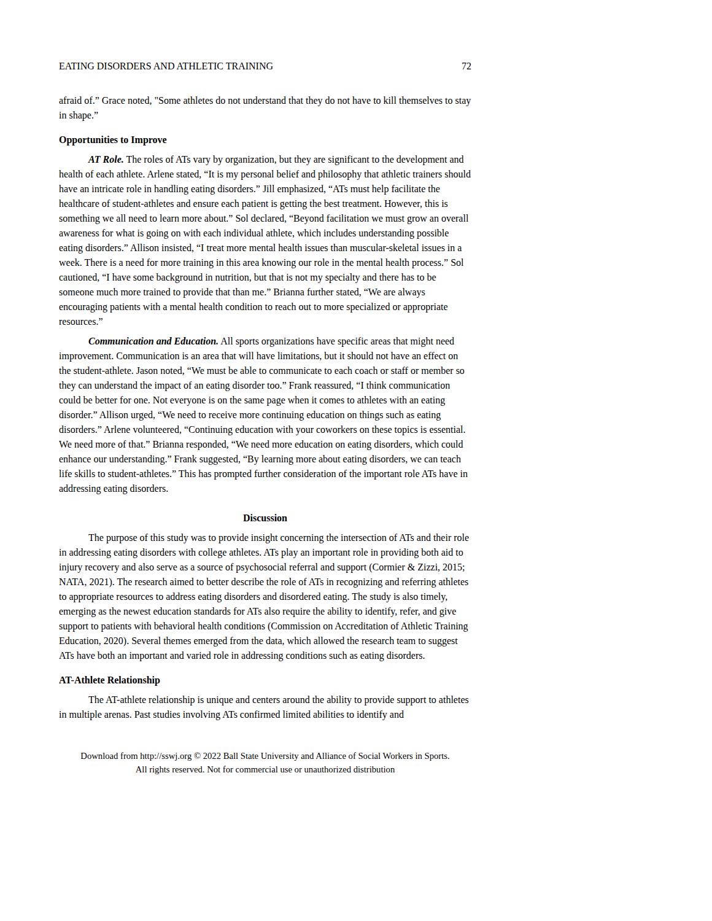EATING DISORDERS AND ATHLETIC TRAINING 72
afraid of.” Grace noted, "Some athletes do not understand that they do not have to kill themselves to stay in shape.”
Opportunities to Improve
AT Role. The roles of ATs vary by organization, but they are significant to the development and health of each athlete. Arlene stated, “It is my personal belief and philosophy that athletic trainers should have an intricate role in handling eating disorders.” Jill emphasized, “ATs must help facilitate the healthcare of student-athletes and ensure each patient is getting the best treatment. However, this is something we all need to learn more about.” Sol declared, “Beyond facilitation we must grow an overall awareness for what is going on with each individual athlete, which includes understanding possible eating disorders.” Allison insisted, “I treat more mental health issues than muscular-skeletal issues in a week. There is a need for more training in this area knowing our role in the mental health process.” Sol cautioned, “I have some background in nutrition, but that is not my specialty and there has to be someone much more trained to provide that than me.” Brianna further stated, “We are always encouraging patients with a mental health condition to reach out to more specialized or appropriate resources.”
Communication and Education. All sports organizations have specific areas that might need improvement. Communication is an area that will have limitations, but it should not have an effect on the student-athlete. Jason noted, “We must be able to communicate to each coach or staff or member so they can understand the impact of an eating disorder too.” Frank reassured, “I think communication could be better for one. Not everyone is on the same page when it comes to athletes with an eating disorder.” Allison urged, “We need to receive more continuing education on things such as eating disorders.” Arlene volunteered, “Continuing education with your coworkers on these topics is essential. We need more of that.” Brianna responded, “We need more education on eating disorders, which could enhance our understanding.” Frank suggested, “By learning more about eating disorders, we can teach life skills to student-athletes.” This has prompted further consideration of the important role ATs have in addressing eating disorders.
Discussion
The purpose of this study was to provide insight concerning the intersection of ATs and their role in addressing eating disorders with college athletes. ATs play an important role in providing both aid to injury recovery and also serve as a source of psychosocial referral and support (Cormier & Zizzi, 2015; NATA, 2021). The research aimed to better describe the role of ATs in recognizing and referring athletes to appropriate resources to address eating disorders and disordered eating. The study is also timely, emerging as the newest education standards for ATs also require the ability to identify, refer, and give support to patients with behavioral health conditions (Commission on Accreditation of Athletic Training Education, 2020). Several themes emerged from the data, which allowed the research team to suggest ATs have both an important and varied role in addressing conditions such as eating disorders.
AT-Athlete Relationship
The AT-athlete relationship is unique and centers around the ability to provide support to athletes in multiple arenas. Past studies involving ATs confirmed limited abilities to identify and
Download from http://sswj.org © 2022 Ball State University and Alliance of Social Workers in Sports.
All rights reserved. Not for commercial use or unauthorized distribution